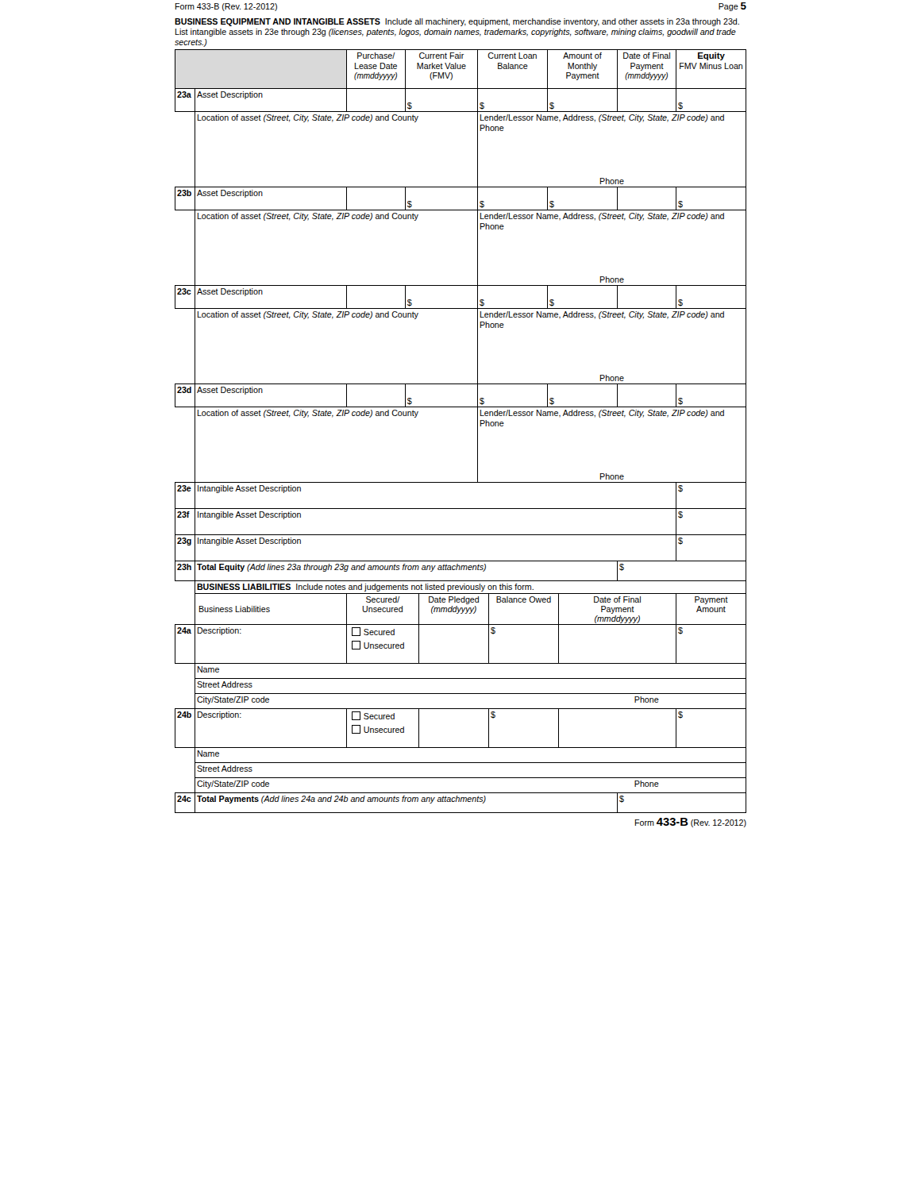Form 433-B (Rev. 12-2012)
Page 5
BUSINESS EQUIPMENT AND INTANGIBLE ASSETS Include all machinery, equipment, merchandise inventory, and other assets in 23a through 23d. List intangible assets in 23e through 23g (licenses, patents, logos, domain names, trademarks, copyrights, software, mining claims, goodwill and trade secrets.)
| | Purchase/ Lease Date (mmddyyyy) | Current Fair Market Value (FMV) | Current Loan Balance | Amount of Monthly Payment | Date of Final Payment (mmddyyyy) | Equity FMV Minus Loan |
| 23a | Asset Description | | $ | | $ | | $ | | | $ | |
| | Location of asset (Street, City, State, ZIP code) and County | Lender/Lessor Name, Address, (Street, City, State, ZIP code) and Phone Phone |
| 23b | Asset Description | | $ | | $ | | $ | | | $ | |
| | Location of asset (Street, City, State, ZIP code) and County | Lender/Lessor Name, Address, (Street, City, State, ZIP code) and Phone Phone |
| 23c | Asset Description | | $ | | $ | | $ | | | $ | |
| | Location of asset (Street, City, State, ZIP code) and County | Lender/Lessor Name, Address, (Street, City, State, ZIP code) and Phone Phone |
| 23d | Asset Description | | $ | | $ | | $ | | | $ | |
| | Location of asset (Street, City, State, ZIP code) and County | Lender/Lessor Name, Address, (Street, City, State, ZIP code) and Phone Phone |
| 23e | Intangible Asset Description | $ | |
| 23f | Intangible Asset Description | $ | |
| 23g | Intangible Asset Description | $ | |
| 23h | Total Equity (Add lines 23a through 23g and amounts from any attachments) | $ | | |
| | BUSINESS LIABILITIES Include notes and judgements not listed previously on this form. |
| | Business Liabilities | Secured/ Unsecured | Date Pledged (mmddyyyy) | Balance Owed | Date of Final Payment (mmddyyyy) | Payment Amount |
| 24a | Description: | Secured Unsecured | | $ | | | $ | |
| | Name | |
| | Street Address | |
| | City/State/ZIP code | | Phone |
| 24b | Description: | Secured Unsecured | | $ | | | $ | |
| | Name | |
| | Street Address | |
| | City/State/ZIP code | | Phone |
| 24c | Total Payments (Add lines 24a and 24b and amounts from any attachments) | $ | | |
Form 433-B (Rev. 12-2012)